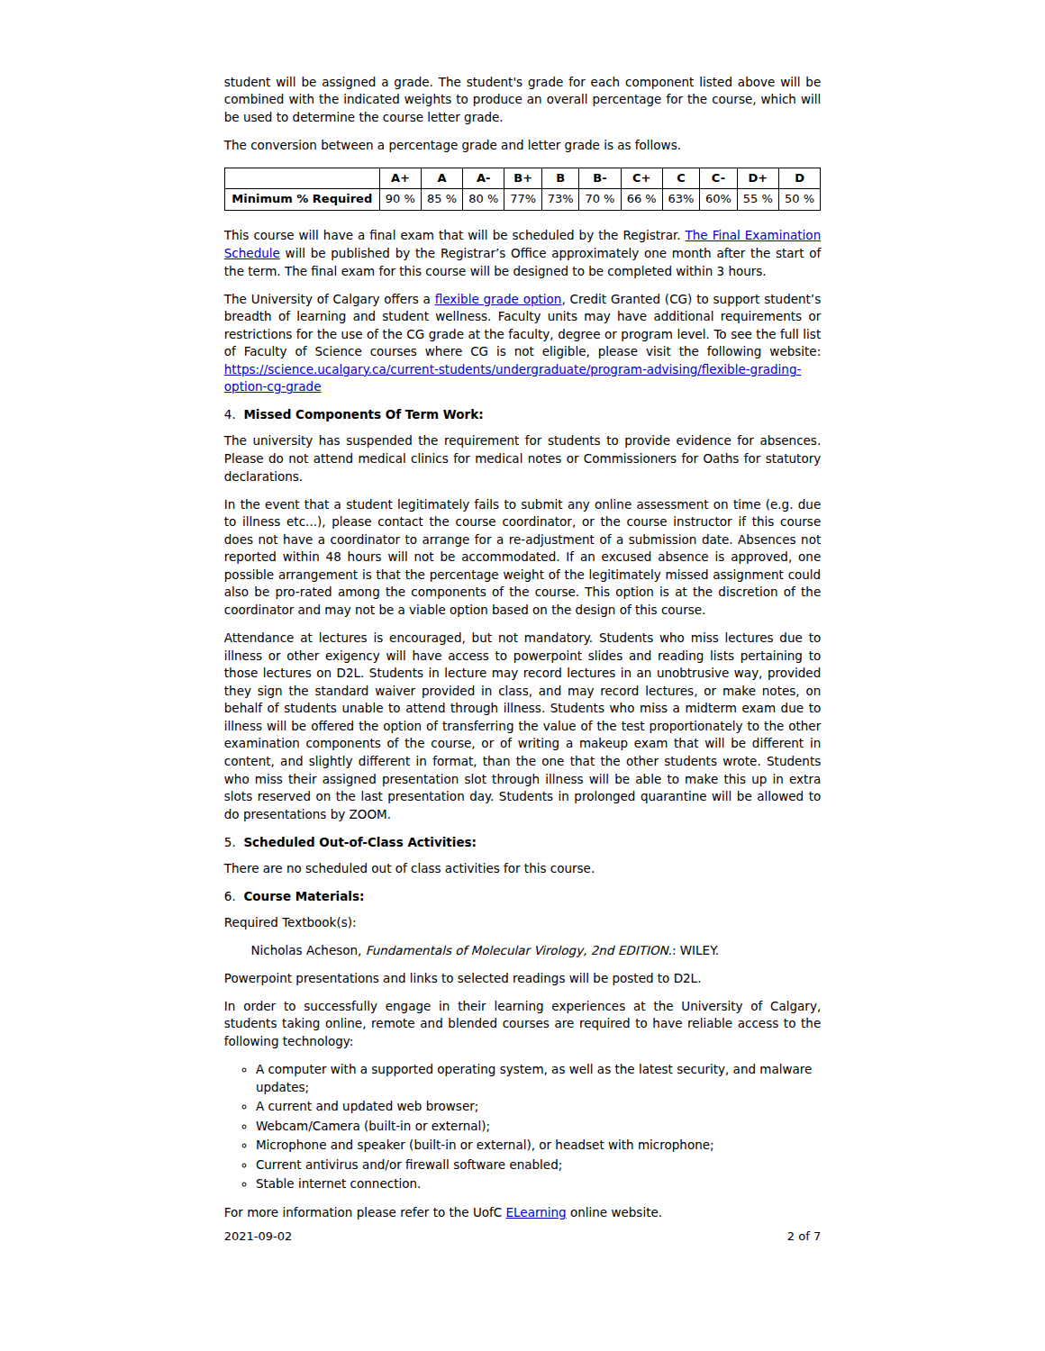student will be assigned a grade. The student's grade for each component listed above will be combined with the indicated weights to produce an overall percentage for the course, which will be used to determine the course letter grade.
The conversion between a percentage grade and letter grade is as follows.
| | A+ | A | A- | B+ | B | B- | C+ | C | C- | D+ | D |
| Minimum % Required | 90 % | 85 % | 80 % | 77% | 73% | 70 % | 66 % | 63% | 60% | 55 % | 50 % |
This course will have a final exam that will be scheduled by the Registrar. The Final Examination Schedule will be published by the Registrar’s Office approximately one month after the start of the term. The final exam for this course will be designed to be completed within 3 hours.
The University of Calgary offers a flexible grade option, Credit Granted (CG) to support student’s breadth of learning and student wellness. Faculty units may have additional requirements or restrictions for the use of the CG grade at the faculty, degree or program level. To see the full list of Faculty of Science courses where CG is not eligible, please visit the following website: https://science.ucalgary.ca/current-students/undergraduate/program-advising/flexible-grading-option-cg-grade
4. Missed Components Of Term Work:
The university has suspended the requirement for students to provide evidence for absences. Please do not attend medical clinics for medical notes or Commissioners for Oaths for statutory declarations.
In the event that a student legitimately fails to submit any online assessment on time (e.g. due to illness etc...), please contact the course coordinator, or the course instructor if this course does not have a coordinator to arrange for a re-adjustment of a submission date. Absences not reported within 48 hours will not be accommodated. If an excused absence is approved, one possible arrangement is that the percentage weight of the legitimately missed assignment could also be pro-rated among the components of the course. This option is at the discretion of the coordinator and may not be a viable option based on the design of this course.
Attendance at lectures is encouraged, but not mandatory. Students who miss lectures due to illness or other exigency will have access to powerpoint slides and reading lists pertaining to those lectures on D2L. Students in lecture may record lectures in an unobtrusive way, provided they sign the standard waiver provided in class, and may record lectures, or make notes, on behalf of students unable to attend through illness. Students who miss a midterm exam due to illness will be offered the option of transferring the value of the test proportionately to the other examination components of the course, or of writing a makeup exam that will be different in content, and slightly different in format, than the one that the other students wrote. Students who miss their assigned presentation slot through illness will be able to make this up in extra slots reserved on the last presentation day. Students in prolonged quarantine will be allowed to do presentations by ZOOM.
5. Scheduled Out-of-Class Activities:
There are no scheduled out of class activities for this course.
6. Course Materials:
Required Textbook(s):
Nicholas Acheson, Fundamentals of Molecular Virology, 2nd EDITION.: WILEY.
Powerpoint presentations and links to selected readings will be posted to D2L.
In order to successfully engage in their learning experiences at the University of Calgary, students taking online, remote and blended courses are required to have reliable access to the following technology:
A computer with a supported operating system, as well as the latest security, and malware updates;
A current and updated web browser;
Webcam/Camera (built-in or external);
Microphone and speaker (built-in or external), or headset with microphone;
Current antivirus and/or firewall software enabled;
Stable internet connection.
For more information please refer to the UofC ELearning online website.
2021-09-02 2 of 7